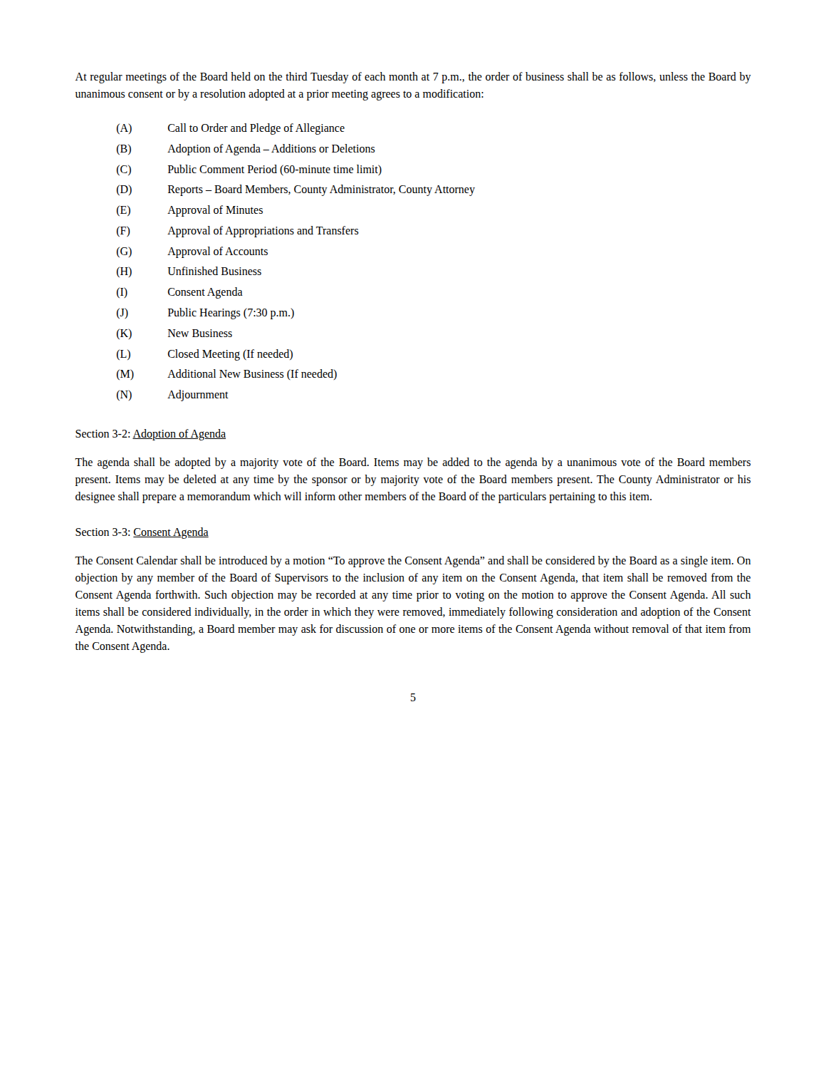At regular meetings of the Board held on the third Tuesday of each month at 7 p.m., the order of business shall be as follows, unless the Board by unanimous consent or by a resolution adopted at a prior meeting agrees to a modification:
(A) Call to Order and Pledge of Allegiance
(B) Adoption of Agenda – Additions or Deletions
(C) Public Comment Period (60-minute time limit)
(D) Reports – Board Members, County Administrator, County Attorney
(E) Approval of Minutes
(F) Approval of Appropriations and Transfers
(G) Approval of Accounts
(H) Unfinished Business
(I) Consent Agenda
(J) Public Hearings (7:30 p.m.)
(K) New Business
(L) Closed Meeting (If needed)
(M) Additional New Business (If needed)
(N) Adjournment
Section 3-2: Adoption of Agenda
The agenda shall be adopted by a majority vote of the Board. Items may be added to the agenda by a unanimous vote of the Board members present. Items may be deleted at any time by the sponsor or by majority vote of the Board members present. The County Administrator or his designee shall prepare a memorandum which will inform other members of the Board of the particulars pertaining to this item.
Section 3-3: Consent Agenda
The Consent Calendar shall be introduced by a motion “To approve the Consent Agenda” and shall be considered by the Board as a single item. On objection by any member of the Board of Supervisors to the inclusion of any item on the Consent Agenda, that item shall be removed from the Consent Agenda forthwith. Such objection may be recorded at any time prior to voting on the motion to approve the Consent Agenda. All such items shall be considered individually, in the order in which they were removed, immediately following consideration and adoption of the Consent Agenda. Notwithstanding, a Board member may ask for discussion of one or more items of the Consent Agenda without removal of that item from the Consent Agenda.
5